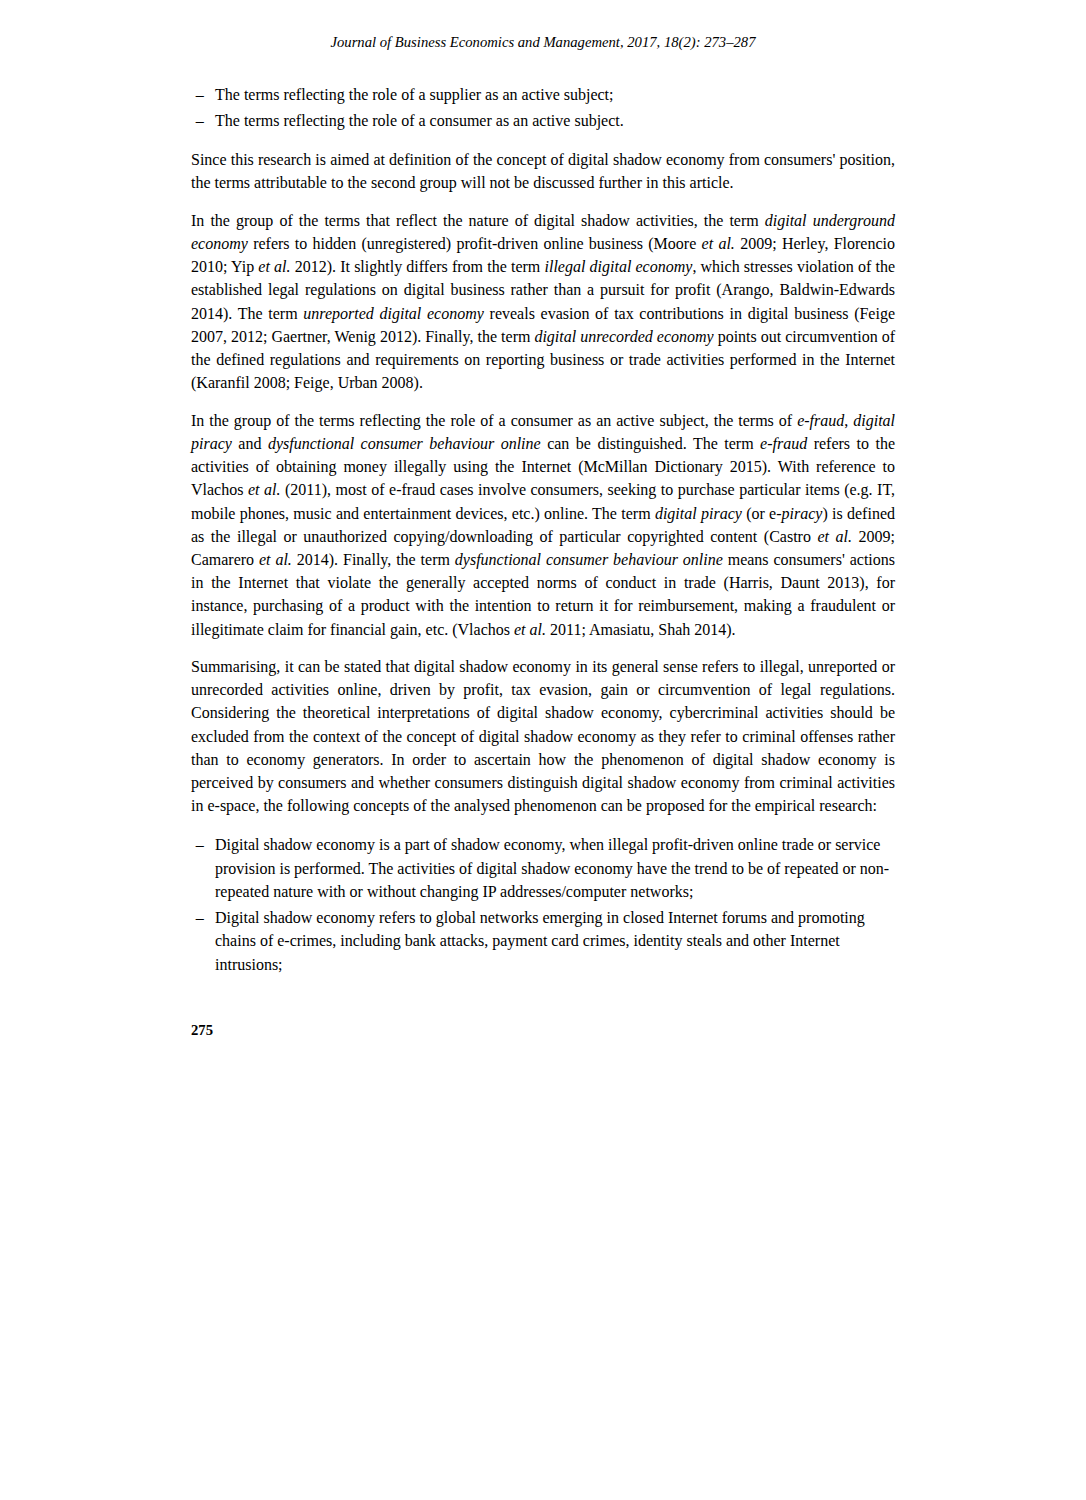Journal of Business Economics and Management, 2017, 18(2): 273–287
The terms reflecting the role of a supplier as an active subject;
The terms reflecting the role of a consumer as an active subject.
Since this research is aimed at definition of the concept of digital shadow economy from consumers' position, the terms attributable to the second group will not be discussed further in this article.
In the group of the terms that reflect the nature of digital shadow activities, the term digital underground economy refers to hidden (unregistered) profit-driven online business (Moore et al. 2009; Herley, Florencio 2010; Yip et al. 2012). It slightly differs from the term illegal digital economy, which stresses violation of the established legal regulations on digital business rather than a pursuit for profit (Arango, Baldwin-Edwards 2014). The term unreported digital economy reveals evasion of tax contributions in digital business (Feige 2007, 2012; Gaertner, Wenig 2012). Finally, the term digital unrecorded economy points out circumvention of the defined regulations and requirements on reporting business or trade activities performed in the Internet (Karanfil 2008; Feige, Urban 2008).
In the group of the terms reflecting the role of a consumer as an active subject, the terms of e-fraud, digital piracy and dysfunctional consumer behaviour online can be distinguished. The term e-fraud refers to the activities of obtaining money illegally using the Internet (McMillan Dictionary 2015). With reference to Vlachos et al. (2011), most of e-fraud cases involve consumers, seeking to purchase particular items (e.g. IT, mobile phones, music and entertainment devices, etc.) online. The term digital piracy (or e-piracy) is defined as the illegal or unauthorized copying/downloading of particular copyrighted content (Castro et al. 2009; Camarero et al. 2014). Finally, the term dysfunctional consumer behaviour online means consumers' actions in the Internet that violate the generally accepted norms of conduct in trade (Harris, Daunt 2013), for instance, purchasing of a product with the intention to return it for reimbursement, making a fraudulent or illegitimate claim for financial gain, etc. (Vlachos et al. 2011; Amasiatu, Shah 2014).
Summarising, it can be stated that digital shadow economy in its general sense refers to illegal, unreported or unrecorded activities online, driven by profit, tax evasion, gain or circumvention of legal regulations. Considering the theoretical interpretations of digital shadow economy, cybercriminal activities should be excluded from the context of the concept of digital shadow economy as they refer to criminal offenses rather than to economy generators. In order to ascertain how the phenomenon of digital shadow economy is perceived by consumers and whether consumers distinguish digital shadow economy from criminal activities in e-space, the following concepts of the analysed phenomenon can be proposed for the empirical research:
Digital shadow economy is a part of shadow economy, when illegal profit-driven online trade or service provision is performed. The activities of digital shadow economy have the trend to be of repeated or non-repeated nature with or without changing IP addresses/computer networks;
Digital shadow economy refers to global networks emerging in closed Internet forums and promoting chains of e-crimes, including bank attacks, payment card crimes, identity steals and other Internet intrusions;
275